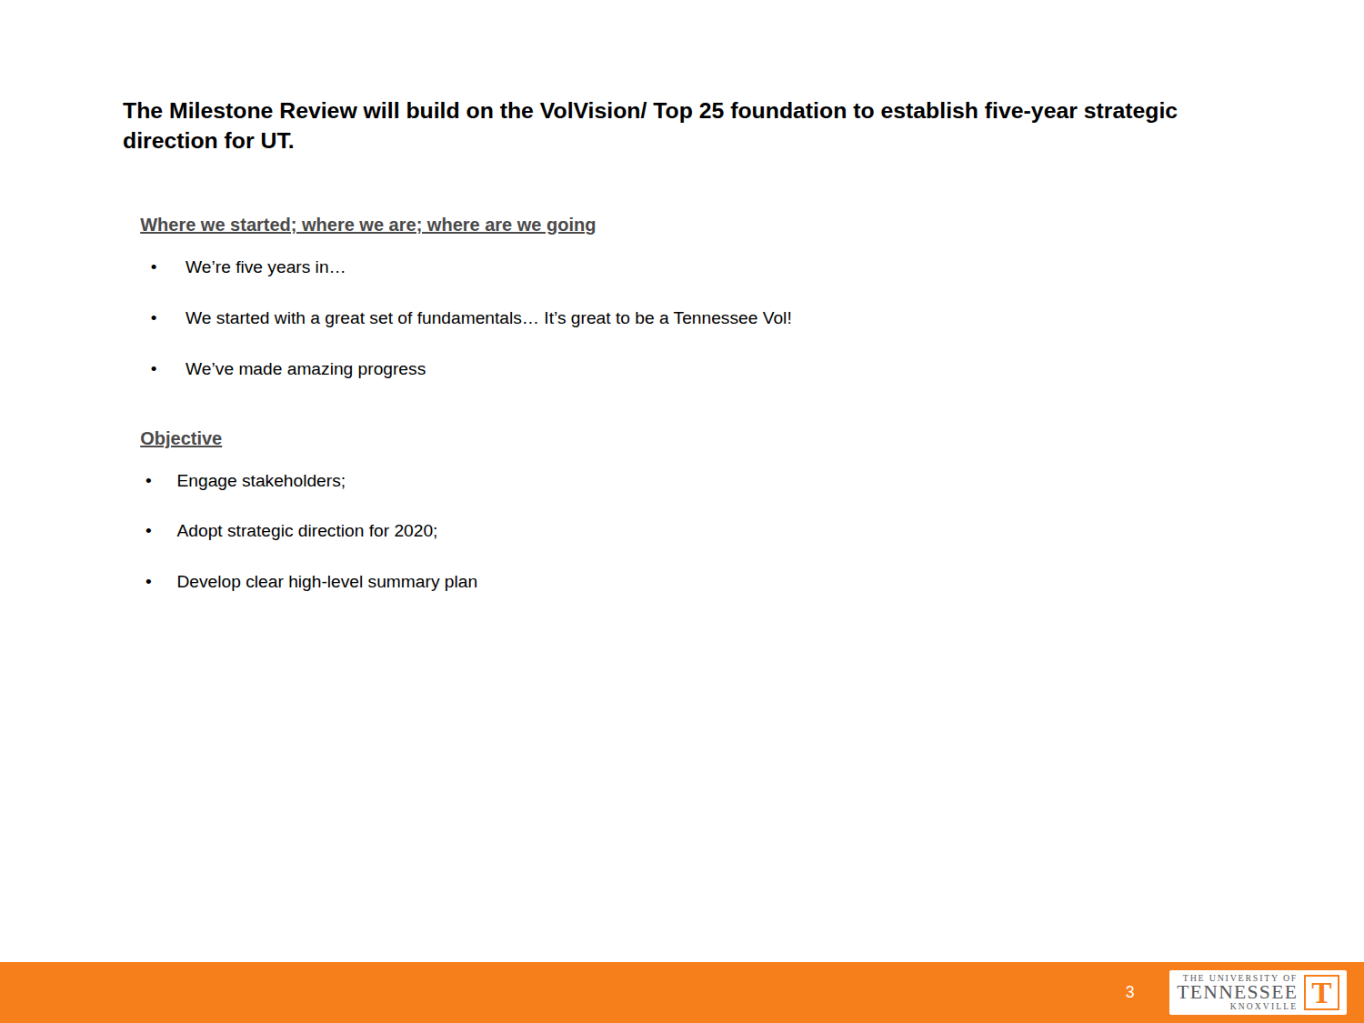The Milestone Review will build on the VolVision/ Top 25 foundation to establish five-year strategic direction for UT.
Where we started; where we are; where are we going
We’re five years in…
We started with a great set of fundamentals… It’s great to be a Tennessee Vol!
We’ve made amazing progress
Objective
Engage stakeholders;
Adopt strategic direction for 2020;
Develop clear high-level summary plan
3
THE UNIVERSITY OF TENNESSEE KNOXVILLE
T